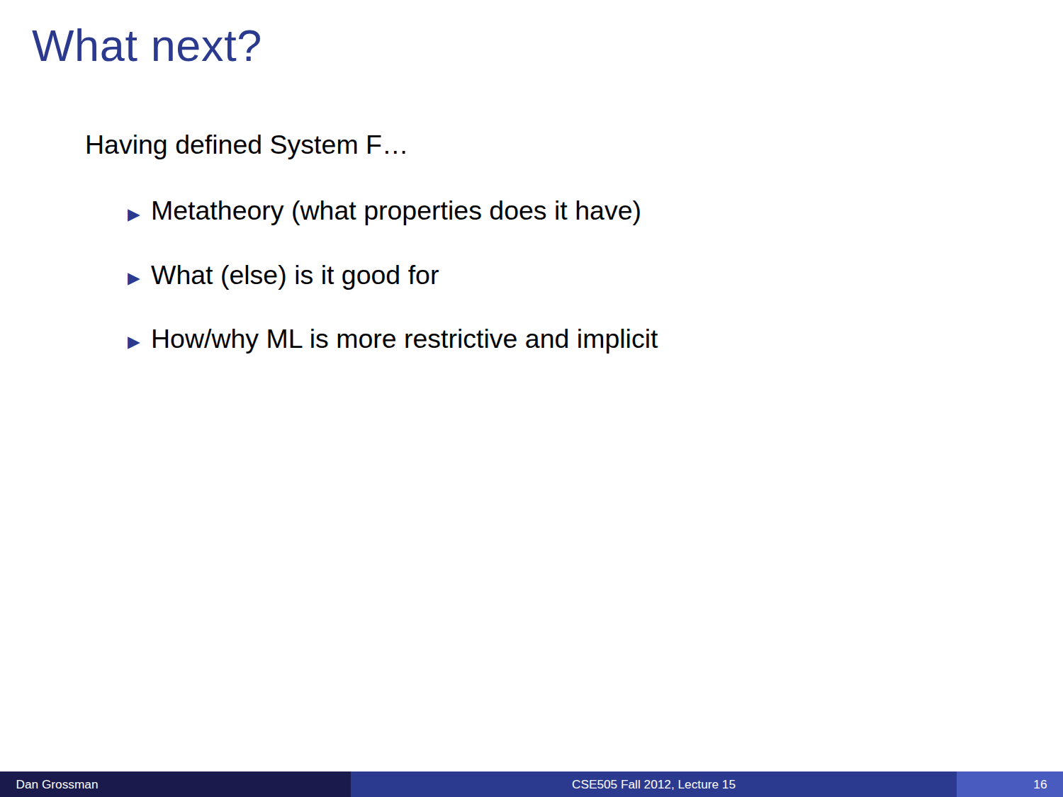What next?
Having defined System F…
Metatheory (what properties does it have)
What (else) is it good for
How/why ML is more restrictive and implicit
Dan Grossman
CSE505 Fall 2012, Lecture 15
16